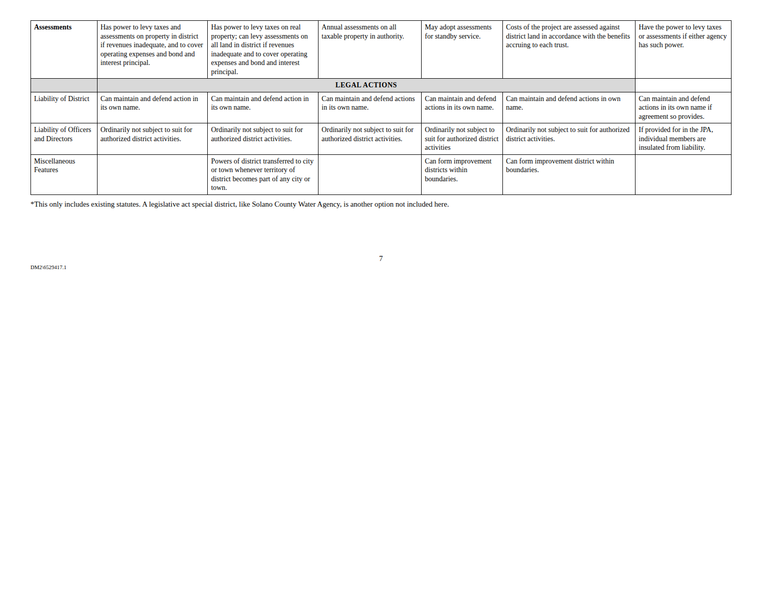| Assessments | Has power to levy taxes and assessments on property in district if revenues inadequate, and to cover operating expenses and bond and interest principal. | Has power to levy taxes on real property; can levy assessments on all land in district if revenues inadequate and to cover operating expenses and bond and interest principal. | Annual assessments on all taxable property in authority. | May adopt assessments for standby service. | Costs of the project are assessed against district land in accordance with the benefits accruing to each trust. | Have the power to levy taxes or assessments if either agency has such power. |
| | LEGAL ACTIONS | |
| Liability of District | Can maintain and defend action in its own name. | Can maintain and defend action in its own name. | Can maintain and defend actions in its own name. | Can maintain and defend actions in its own name. | Can maintain and defend actions in own name. | Can maintain and defend actions in its own name if agreement so provides. |
| Liability of Officers and Directors | Ordinarily not subject to suit for authorized district activities. | Ordinarily not subject to suit for authorized district activities. | Ordinarily not subject to suit for authorized district activities. | Ordinarily not subject to suit for authorized district activities | Ordinarily not subject to suit for authorized district activities. | If provided for in the JPA, individual members are insulated from liability. |
| Miscellaneous Features | | Powers of district transferred to city or town whenever territory of district becomes part of any city or town. | | Can form improvement districts within boundaries. | Can form improvement district within boundaries. | |
*This only includes existing statutes. A legislative act special district, like Solano County Water Agency, is another option not included here.
7
DM2\6529417.1